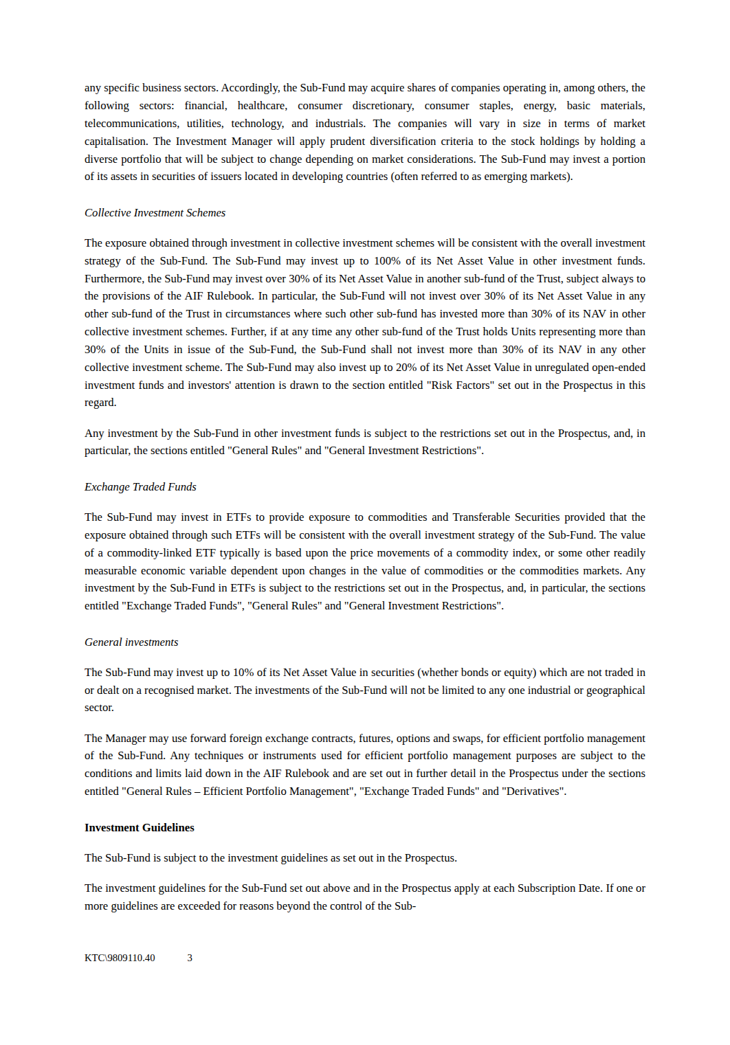any specific business sectors. Accordingly, the Sub-Fund may acquire shares of companies operating in, among others, the following sectors: financial, healthcare, consumer discretionary, consumer staples, energy, basic materials, telecommunications, utilities, technology, and industrials. The companies will vary in size in terms of market capitalisation. The Investment Manager will apply prudent diversification criteria to the stock holdings by holding a diverse portfolio that will be subject to change depending on market considerations. The Sub-Fund may invest a portion of its assets in securities of issuers located in developing countries (often referred to as emerging markets).
Collective Investment Schemes
The exposure obtained through investment in collective investment schemes will be consistent with the overall investment strategy of the Sub-Fund. The Sub-Fund may invest up to 100% of its Net Asset Value in other investment funds. Furthermore, the Sub-Fund may invest over 30% of its Net Asset Value in another sub-fund of the Trust, subject always to the provisions of the AIF Rulebook. In particular, the Sub-Fund will not invest over 30% of its Net Asset Value in any other sub-fund of the Trust in circumstances where such other sub-fund has invested more than 30% of its NAV in other collective investment schemes. Further, if at any time any other sub-fund of the Trust holds Units representing more than 30% of the Units in issue of the Sub-Fund, the Sub-Fund shall not invest more than 30% of its NAV in any other collective investment scheme. The Sub-Fund may also invest up to 20% of its Net Asset Value in unregulated open-ended investment funds and investors' attention is drawn to the section entitled "Risk Factors" set out in the Prospectus in this regard.
Any investment by the Sub-Fund in other investment funds is subject to the restrictions set out in the Prospectus, and, in particular, the sections entitled "General Rules" and "General Investment Restrictions".
Exchange Traded Funds
The Sub-Fund may invest in ETFs to provide exposure to commodities and Transferable Securities provided that the exposure obtained through such ETFs will be consistent with the overall investment strategy of the Sub-Fund. The value of a commodity-linked ETF typically is based upon the price movements of a commodity index, or some other readily measurable economic variable dependent upon changes in the value of commodities or the commodities markets. Any investment by the Sub-Fund in ETFs is subject to the restrictions set out in the Prospectus, and, in particular, the sections entitled "Exchange Traded Funds", "General Rules" and "General Investment Restrictions".
General investments
The Sub-Fund may invest up to 10% of its Net Asset Value in securities (whether bonds or equity) which are not traded in or dealt on a recognised market. The investments of the Sub-Fund will not be limited to any one industrial or geographical sector.
The Manager may use forward foreign exchange contracts, futures, options and swaps, for efficient portfolio management of the Sub-Fund. Any techniques or instruments used for efficient portfolio management purposes are subject to the conditions and limits laid down in the AIF Rulebook and are set out in further detail in the Prospectus under the sections entitled "General Rules – Efficient Portfolio Management", "Exchange Traded Funds" and "Derivatives".
Investment Guidelines
The Sub-Fund is subject to the investment guidelines as set out in the Prospectus.
The investment guidelines for the Sub-Fund set out above and in the Prospectus apply at each Subscription Date. If one or more guidelines are exceeded for reasons beyond the control of the Sub-
KTC\9809110.40 3